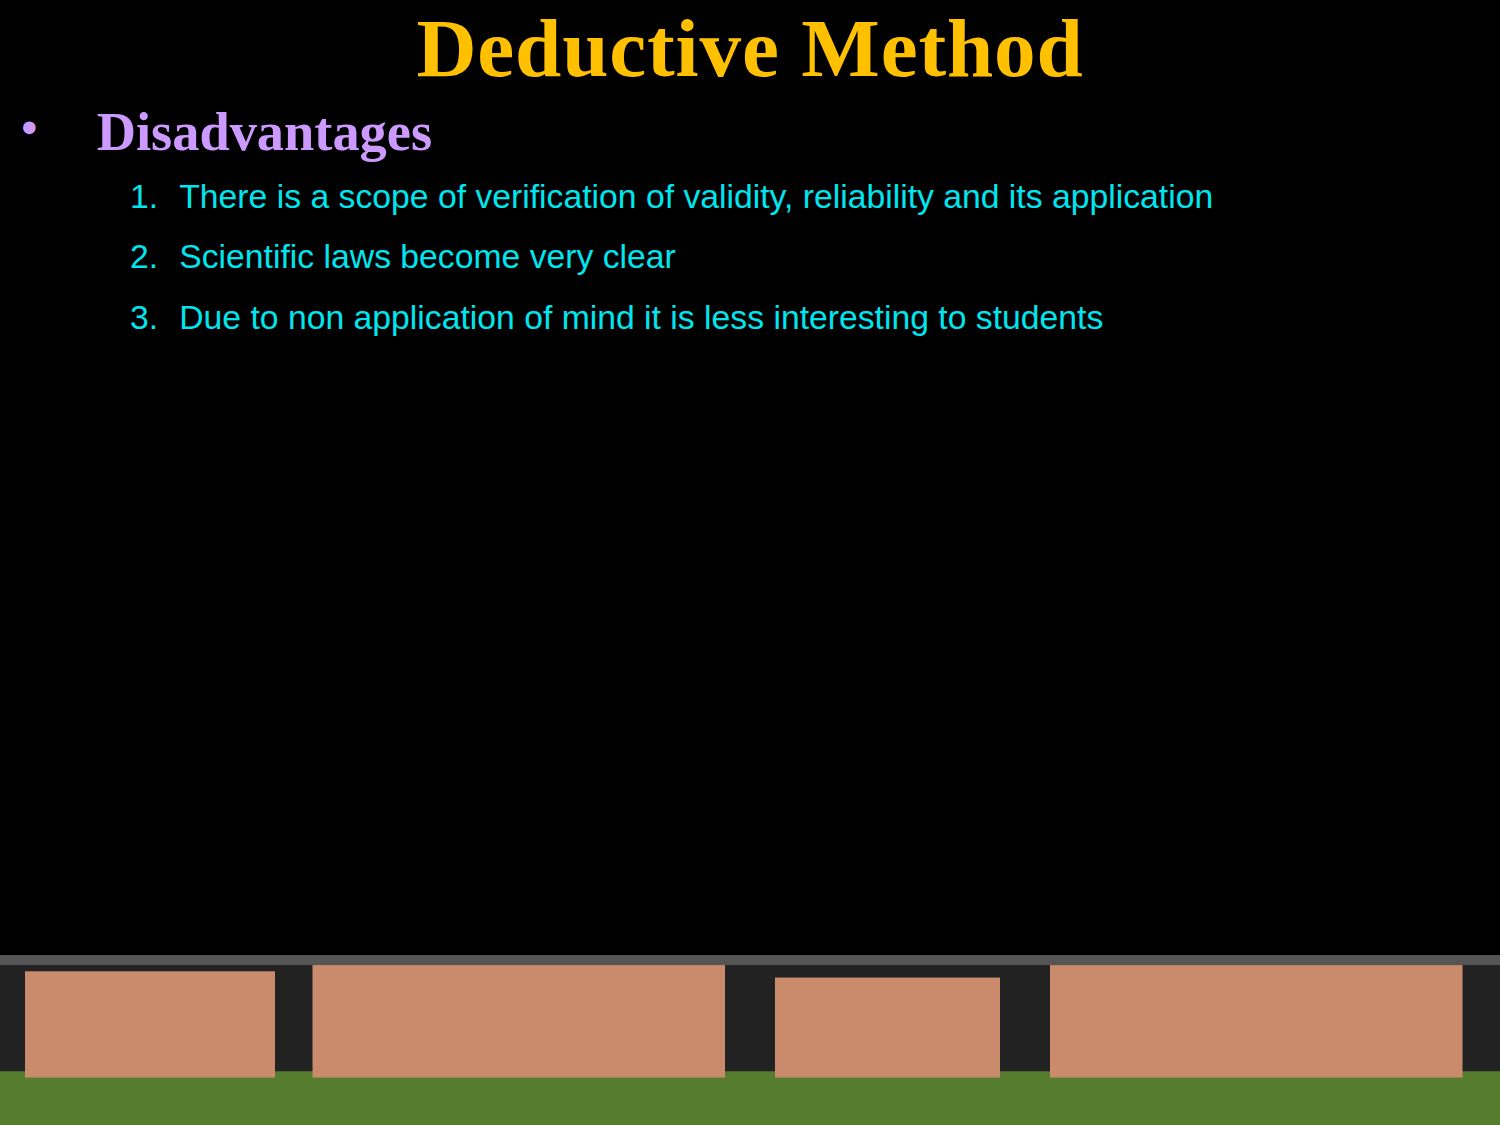Deductive Method
Disadvantages
There is a scope of verification of validity, reliability and its application
Scientific laws become very clear
Due to non application of mind it is less interesting to students